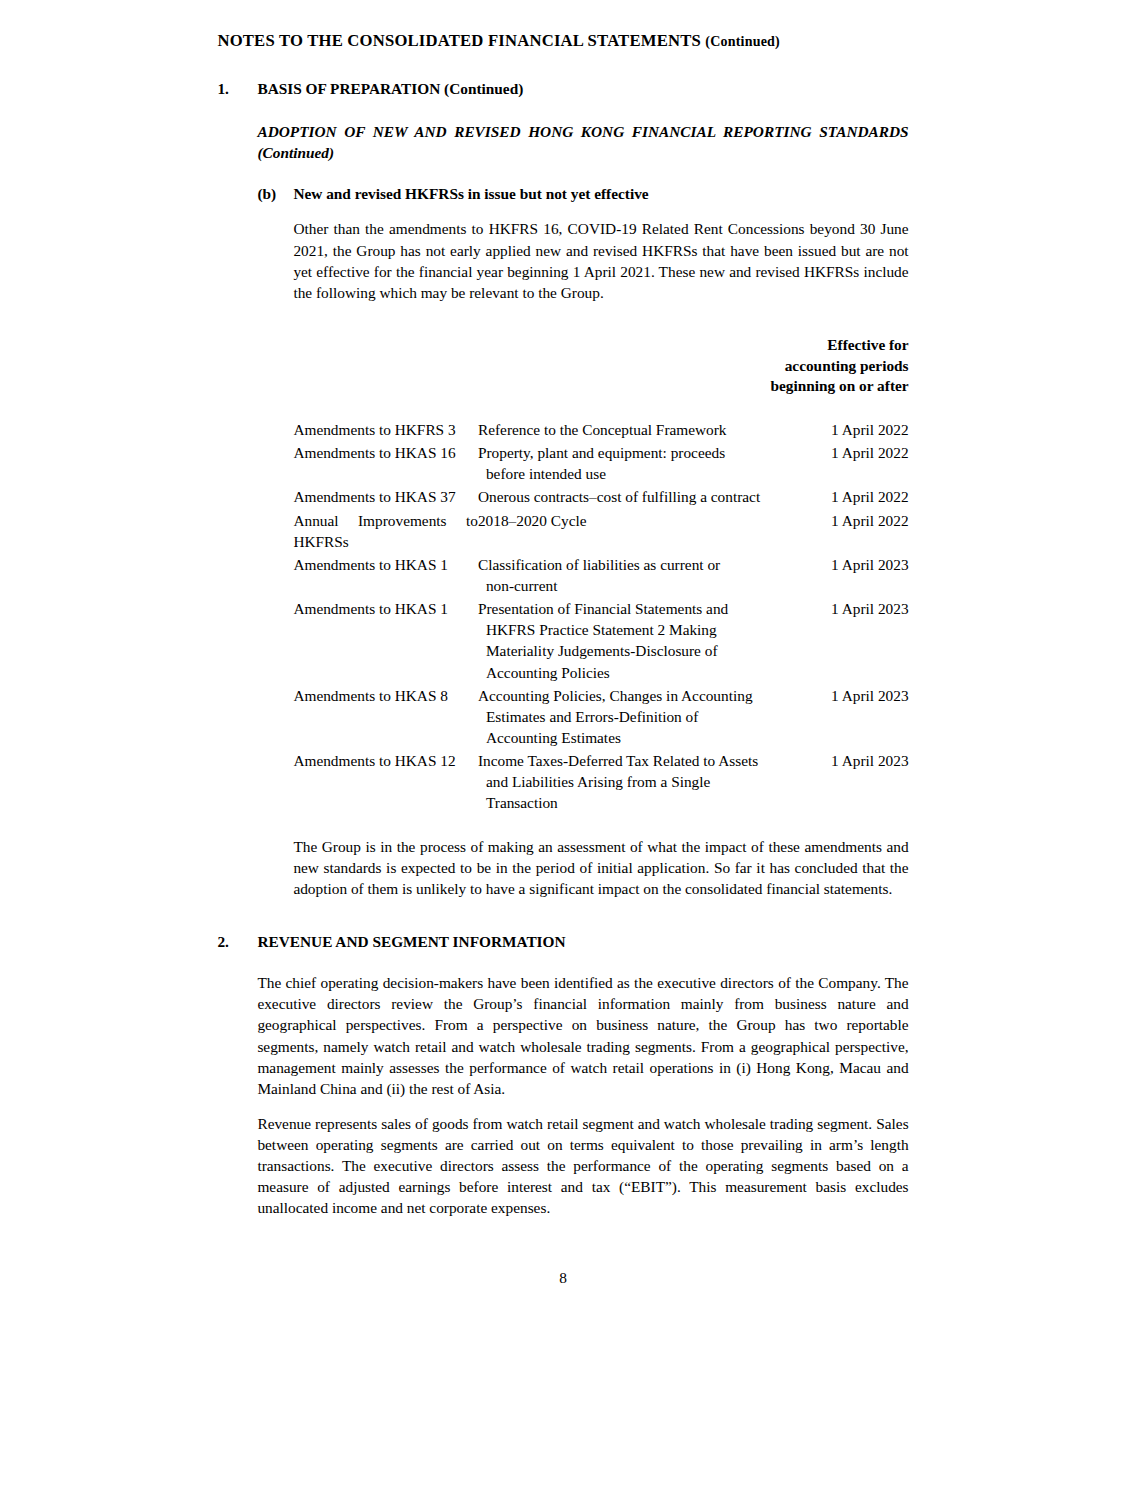NOTES TO THE CONSOLIDATED FINANCIAL STATEMENTS (Continued)
1.
BASIS OF PREPARATION (Continued)
ADOPTION OF NEW AND REVISED HONG KONG FINANCIAL REPORTING STANDARDS (Continued)
(b)
New and revised HKFRSs in issue but not yet effective
Other than the amendments to HKFRS 16, COVID-19 Related Rent Concessions beyond 30 June 2021, the Group has not early applied new and revised HKFRSs that have been issued but are not yet effective for the financial year beginning 1 April 2021. These new and revised HKFRSs include the following which may be relevant to the Group.
Effective for
accounting periods
beginning on or after
| Amendments to HKFRS 3 | Reference to the Conceptual Framework | 1 April 2022 |
| Amendments to HKAS 16 | Property, plant and equipment: proceeds before intended use | 1 April 2022 |
| Amendments to HKAS 37 | Onerous contracts–cost of fulfilling a contract | 1 April 2022 |
| Annual Improvements to HKFRSs | 2018–2020 Cycle | 1 April 2022 |
| Amendments to HKAS 1 | Classification of liabilities as current or non-current | 1 April 2023 |
| Amendments to HKAS 1 | Presentation of Financial Statements and HKFRS Practice Statement 2 Making Materiality Judgements-Disclosure of Accounting Policies | 1 April 2023 |
| Amendments to HKAS 8 | Accounting Policies, Changes in Accounting Estimates and Errors-Definition of Accounting Estimates | 1 April 2023 |
| Amendments to HKAS 12 | Income Taxes-Deferred Tax Related to Assets and Liabilities Arising from a Single Transaction | 1 April 2023 |
The Group is in the process of making an assessment of what the impact of these amendments and new standards is expected to be in the period of initial application. So far it has concluded that the adoption of them is unlikely to have a significant impact on the consolidated financial statements.
2.
REVENUE AND SEGMENT INFORMATION
The chief operating decision-makers have been identified as the executive directors of the Company. The executive directors review the Group’s financial information mainly from business nature and geographical perspectives. From a perspective on business nature, the Group has two reportable segments, namely watch retail and watch wholesale trading segments. From a geographical perspective, management mainly assesses the performance of watch retail operations in (i) Hong Kong, Macau and Mainland China and (ii) the rest of Asia.
Revenue represents sales of goods from watch retail segment and watch wholesale trading segment. Sales between operating segments are carried out on terms equivalent to those prevailing in arm’s length transactions. The executive directors assess the performance of the operating segments based on a measure of adjusted earnings before interest and tax (“EBIT”). This measurement basis excludes unallocated income and net corporate expenses.
8